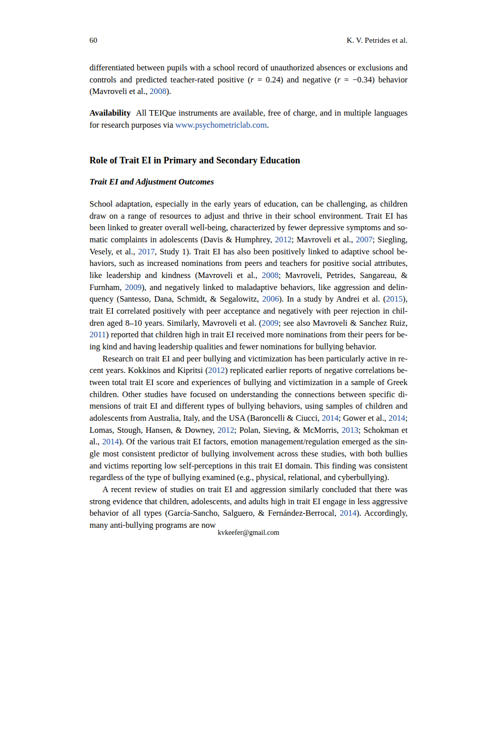60 K. V. Petrides et al.
differentiated between pupils with a school record of unauthorized absences or exclusions and controls and predicted teacher-rated positive (r = 0.24) and negative (r = −0.34) behavior (Mavroveli et al., 2008).
Availability All TEIQue instruments are available, free of charge, and in multiple languages for research purposes via www.psychometriclab.com.
Role of Trait EI in Primary and Secondary Education
Trait EI and Adjustment Outcomes
School adaptation, especially in the early years of education, can be challenging, as children draw on a range of resources to adjust and thrive in their school environment. Trait EI has been linked to greater overall well-being, characterized by fewer depressive symptoms and somatic complaints in adolescents (Davis & Humphrey, 2012; Mavroveli et al., 2007; Siegling, Vesely, et al., 2017, Study 1). Trait EI has also been positively linked to adaptive school behaviors, such as increased nominations from peers and teachers for positive social attributes, like leadership and kindness (Mavroveli et al., 2008; Mavroveli, Petrides, Sangareau, & Furnham, 2009), and negatively linked to maladaptive behaviors, like aggression and delinquency (Santesso, Dana, Schmidt, & Segalowitz, 2006). In a study by Andrei et al. (2015), trait EI correlated positively with peer acceptance and negatively with peer rejection in children aged 8–10 years. Similarly, Mavroveli et al. (2009; see also Mavroveli & Sanchez Ruiz, 2011) reported that children high in trait EI received more nominations from their peers for being kind and having leadership qualities and fewer nominations for bullying behavior.
Research on trait EI and peer bullying and victimization has been particularly active in recent years. Kokkinos and Kipritsi (2012) replicated earlier reports of negative correlations between total trait EI score and experiences of bullying and victimization in a sample of Greek children. Other studies have focused on understanding the connections between specific dimensions of trait EI and different types of bullying behaviors, using samples of children and adolescents from Australia, Italy, and the USA (Baroncelli & Ciucci, 2014; Gower et al., 2014; Lomas, Stough, Hansen, & Downey, 2012; Polan, Sieving, & McMorris, 2013; Schokman et al., 2014). Of the various trait EI factors, emotion management/regulation emerged as the single most consistent predictor of bullying involvement across these studies, with both bullies and victims reporting low self-perceptions in this trait EI domain. This finding was consistent regardless of the type of bullying examined (e.g., physical, relational, and cyberbullying).
A recent review of studies on trait EI and aggression similarly concluded that there was strong evidence that children, adolescents, and adults high in trait EI engage in less aggressive behavior of all types (García-Sancho, Salguero, & Fernández-Berrocal, 2014). Accordingly, many anti-bullying programs are now
kvkeefer@gmail.com